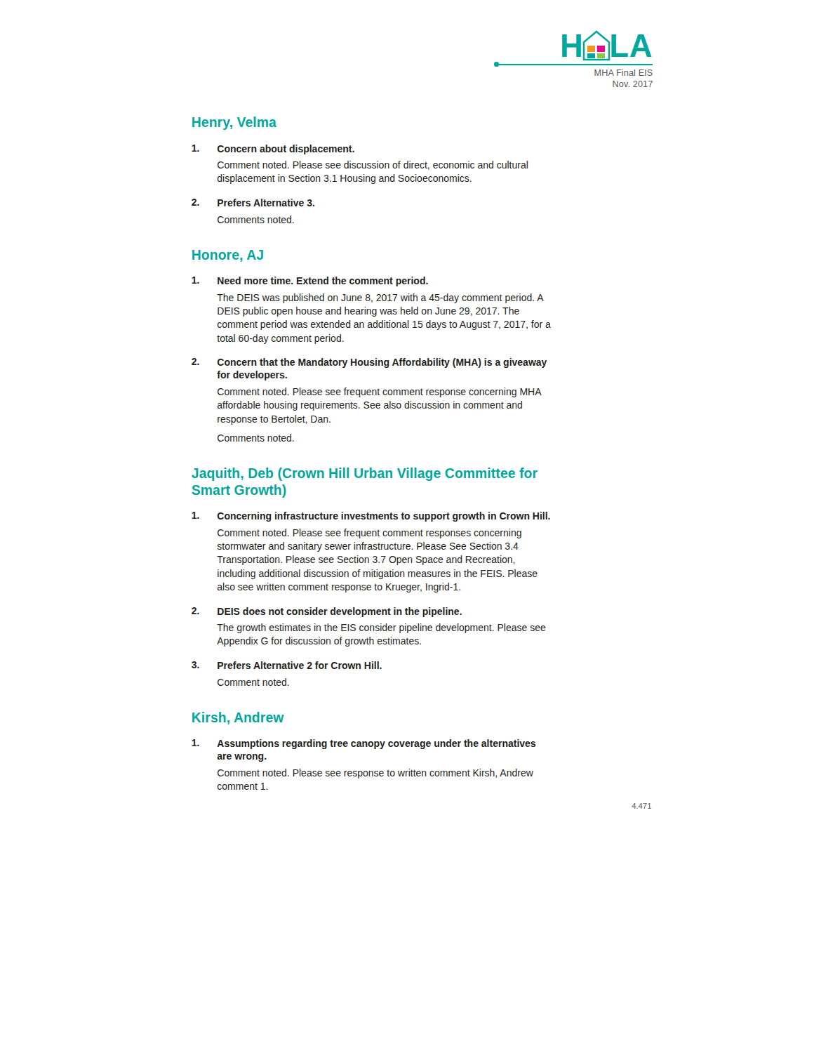H LA
MHA Final EIS
Nov. 2017
Henry, Velma
Concern about displacement.
Comment noted. Please see discussion of direct, economic and cultural displacement in Section 3.1 Housing and Socioeconomics.
Prefers Alternative 3.
Comments noted.
Honore, AJ
Need more time. Extend the comment period.
The DEIS was published on June 8, 2017 with a 45-day comment period. A DEIS public open house and hearing was held on June 29, 2017. The comment period was extended an additional 15 days to August 7, 2017, for a total 60-day comment period.
Concern that the Mandatory Housing Affordability (MHA) is a giveaway for developers.
Comment noted. Please see frequent comment response concerning MHA affordable housing requirements. See also discussion in comment and response to Bertolet, Dan.
Comments noted.
Jaquith, Deb (Crown Hill Urban Village Committee for Smart Growth)
Concerning infrastructure investments to support growth in Crown Hill.
Comment noted. Please see frequent comment responses concerning stormwater and sanitary sewer infrastructure. Please See Section 3.4 Transportation. Please see Section 3.7 Open Space and Recreation, including additional discussion of mitigation measures in the FEIS. Please also see written comment response to Krueger, Ingrid-1.
DEIS does not consider development in the pipeline.
The growth estimates in the EIS consider pipeline development. Please see Appendix G for discussion of growth estimates.
Prefers Alternative 2 for Crown Hill.
Comment noted.
Kirsh, Andrew
Assumptions regarding tree canopy coverage under the alternatives are wrong.
Comment noted. Please see response to written comment Kirsh, Andrew comment 1.
4.471